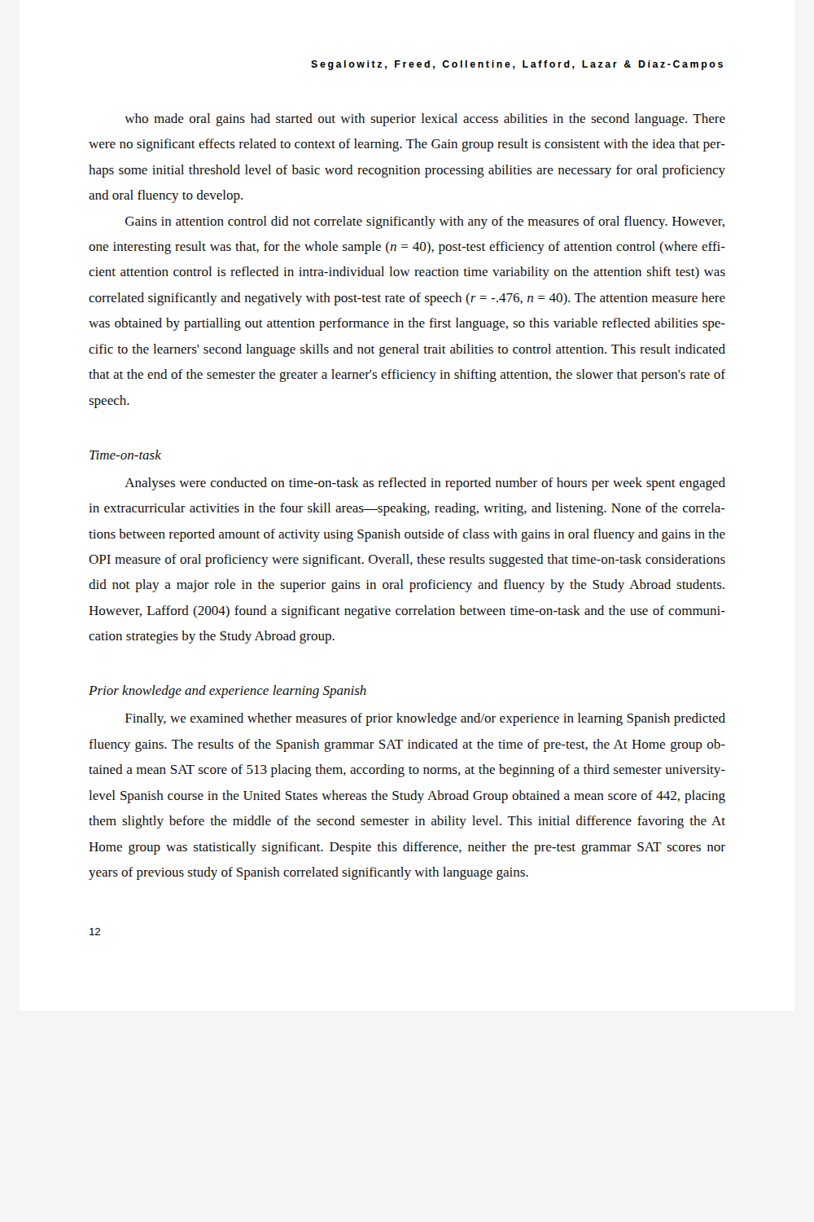Segalowitz, Freed, Collentine, Lafford, Lazar & Díaz-Campos
who made oral gains had started out with superior lexical access abilities in the second language. There were no significant effects related to context of learning. The Gain group result is consistent with the idea that perhaps some initial threshold level of basic word recognition processing abilities are necessary for oral proficiency and oral fluency to develop.
Gains in attention control did not correlate significantly with any of the measures of oral fluency. However, one interesting result was that, for the whole sample (n = 40), post-test efficiency of attention control (where efficient attention control is reflected in intra-individual low reaction time variability on the attention shift test) was correlated significantly and negatively with post-test rate of speech (r = -.476, n = 40). The attention measure here was obtained by partialling out attention performance in the first language, so this variable reflected abilities specific to the learners' second language skills and not general trait abilities to control attention. This result indicated that at the end of the semester the greater a learner's efficiency in shifting attention, the slower that person's rate of speech.
Time-on-task
Analyses were conducted on time-on-task as reflected in reported number of hours per week spent engaged in extracurricular activities in the four skill areas—speaking, reading, writing, and listening. None of the correlations between reported amount of activity using Spanish outside of class with gains in oral fluency and gains in the OPI measure of oral proficiency were significant. Overall, these results suggested that time-on-task considerations did not play a major role in the superior gains in oral proficiency and fluency by the Study Abroad students. However, Lafford (2004) found a significant negative correlation between time-on-task and the use of communication strategies by the Study Abroad group.
Prior knowledge and experience learning Spanish
Finally, we examined whether measures of prior knowledge and/or experience in learning Spanish predicted fluency gains. The results of the Spanish grammar SAT indicated at the time of pre-test, the At Home group obtained a mean SAT score of 513 placing them, according to norms, at the beginning of a third semester university-level Spanish course in the United States whereas the Study Abroad Group obtained a mean score of 442, placing them slightly before the middle of the second semester in ability level. This initial difference favoring the At Home group was statistically significant. Despite this difference, neither the pre-test grammar SAT scores nor years of previous study of Spanish correlated significantly with language gains.
12